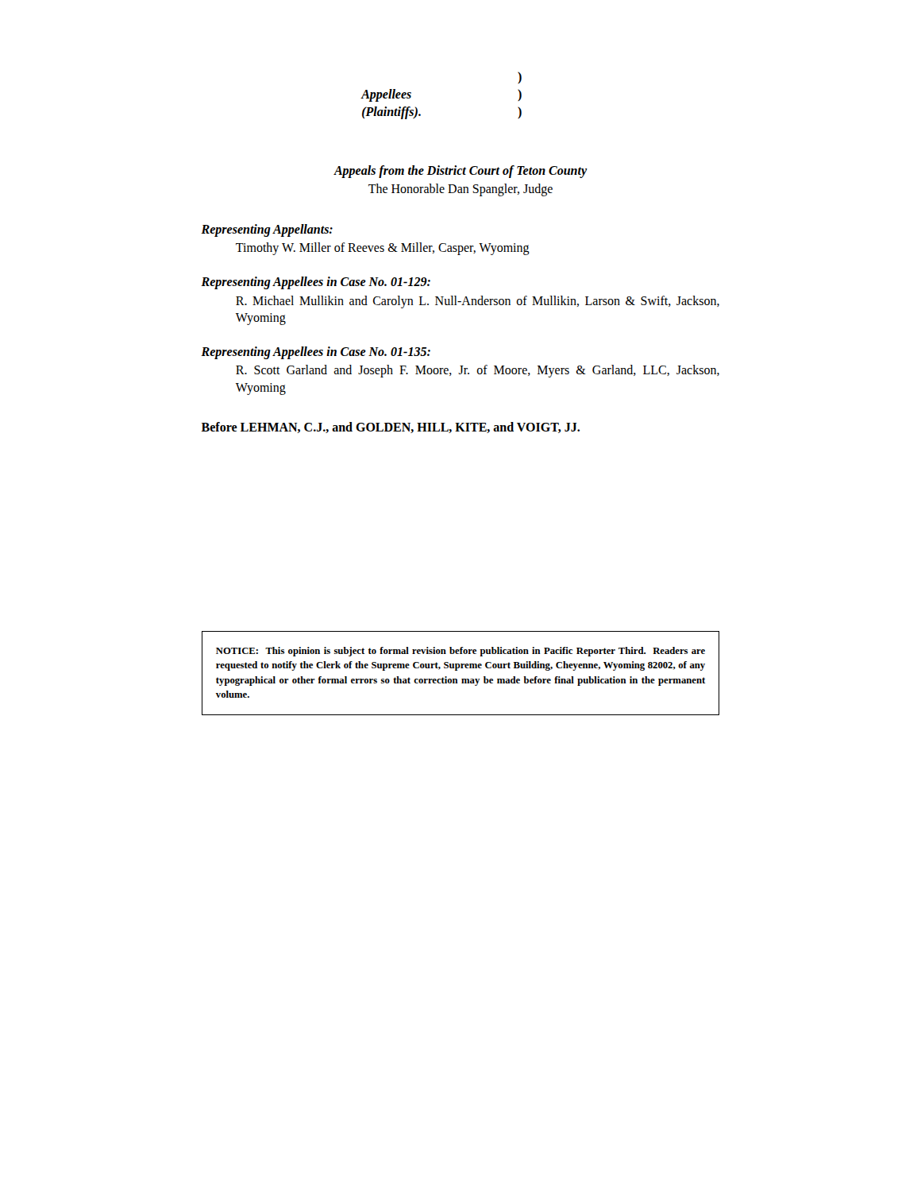)
Appellees )
(Plaintiffs). )
Appeals from the District Court of Teton County
The Honorable Dan Spangler, Judge
Representing Appellants:
Timothy W. Miller of Reeves & Miller, Casper, Wyoming
Representing Appellees in Case No. 01-129:
R. Michael Mullikin and Carolyn L. Null-Anderson of Mullikin, Larson & Swift, Jackson, Wyoming
Representing Appellees in Case No. 01-135:
R. Scott Garland and Joseph F. Moore, Jr. of Moore, Myers & Garland, LLC, Jackson, Wyoming
Before LEHMAN, C.J., and GOLDEN, HILL, KITE, and VOIGT, JJ.
NOTICE: This opinion is subject to formal revision before publication in Pacific Reporter Third. Readers are requested to notify the Clerk of the Supreme Court, Supreme Court Building, Cheyenne, Wyoming 82002, of any typographical or other formal errors so that correction may be made before final publication in the permanent volume.